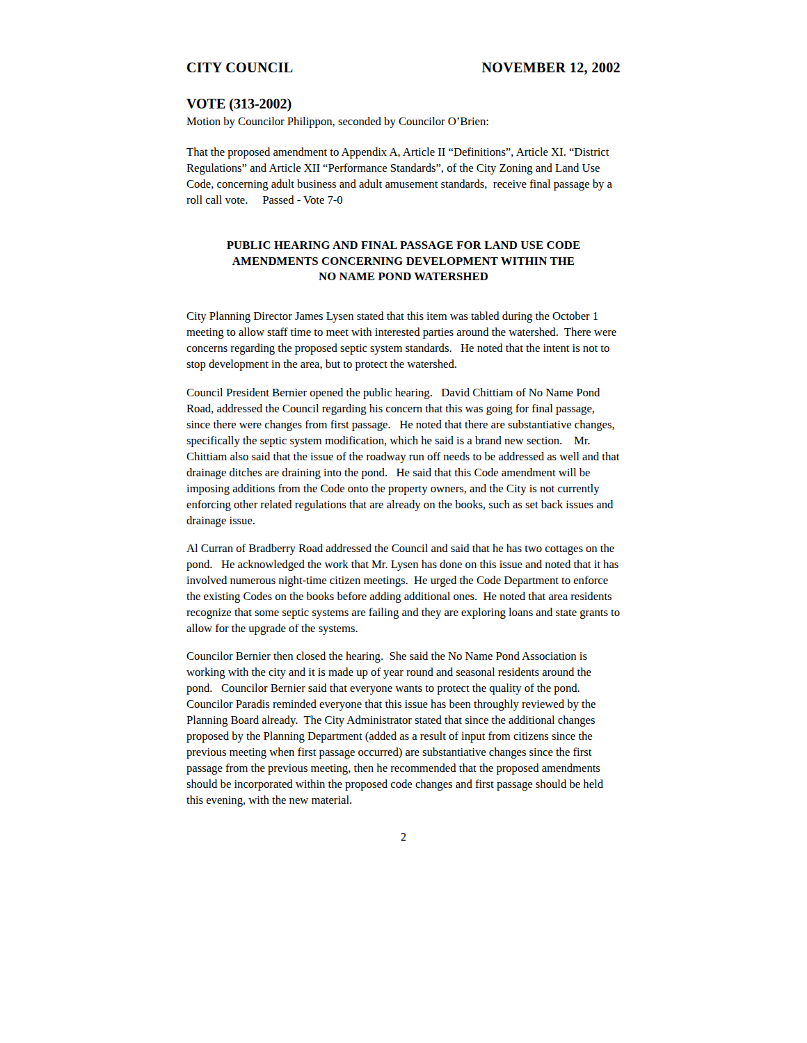CITY COUNCIL NOVEMBER 12, 2002
VOTE (313-2002)
Motion by Councilor Philippon, seconded by Councilor O’Brien:
That the proposed amendment to Appendix A, Article II “Definitions”, Article XI. “District Regulations” and Article XII “Performance Standards”, of the City Zoning and Land Use Code, concerning adult business and adult amusement standards, receive final passage by a roll call vote. Passed - Vote 7-0
PUBLIC HEARING AND FINAL PASSAGE FOR LAND USE CODE
AMENDMENTS CONCERNING DEVELOPMENT WITHIN THE
NO NAME POND WATERSHED
City Planning Director James Lysen stated that this item was tabled during the October 1 meeting to allow staff time to meet with interested parties around the watershed. There were concerns regarding the proposed septic system standards. He noted that the intent is not to stop development in the area, but to protect the watershed.
Council President Bernier opened the public hearing. David Chittiam of No Name Pond Road, addressed the Council regarding his concern that this was going for final passage, since there were changes from first passage. He noted that there are substantiative changes, specifically the septic system modification, which he said is a brand new section. Mr. Chittiam also said that the issue of the roadway run off needs to be addressed as well and that drainage ditches are draining into the pond. He said that this Code amendment will be imposing additions from the Code onto the property owners, and the City is not currently enforcing other related regulations that are already on the books, such as set back issues and drainage issue.
Al Curran of Bradberry Road addressed the Council and said that he has two cottages on the pond. He acknowledged the work that Mr. Lysen has done on this issue and noted that it has involved numerous night-time citizen meetings. He urged the Code Department to enforce the existing Codes on the books before adding additional ones. He noted that area residents recognize that some septic systems are failing and they are exploring loans and state grants to allow for the upgrade of the systems.
Councilor Bernier then closed the hearing. She said the No Name Pond Association is working with the city and it is made up of year round and seasonal residents around the pond. Councilor Bernier said that everyone wants to protect the quality of the pond. Councilor Paradis reminded everyone that this issue has been throughly reviewed by the Planning Board already. The City Administrator stated that since the additional changes proposed by the Planning Department (added as a result of input from citizens since the previous meeting when first passage occurred) are substantiative changes since the first passage from the previous meeting, then he recommended that the proposed amendments should be incorporated within the proposed code changes and first passage should be held this evening, with the new material.
2